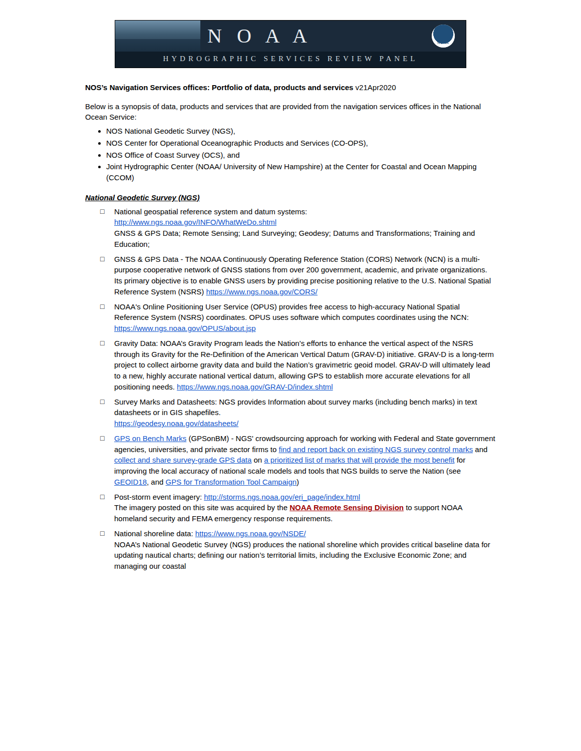N O A A
Hydrographic Services Review Panel
NOS’s Navigation Services offices: Portfolio of data, products and services v21Apr2020
Below is a synopsis of data, products and services that are provided from the navigation services offices in the National Ocean Service:
NOS National Geodetic Survey (NGS),
NOS Center for Operational Oceanographic Products and Services (CO-OPS),
NOS Office of Coast Survey (OCS), and
Joint Hydrographic Center (NOAA/ University of New Hampshire) at the Center for Coastal and Ocean Mapping (CCOM)
National Geodetic Survey (NGS)
National geospatial reference system and datum systems:
http://www.ngs.noaa.gov/INFO/WhatWeDo.shtml
GNSS & GPS Data; Remote Sensing; Land Surveying; Geodesy; Datums and Transformations; Training and Education;
GNSS & GPS Data - The NOAA Continuously Operating Reference Station (CORS) Network (NCN) is a multi-purpose cooperative network of GNSS stations from over 200 government, academic, and private organizations. Its primary objective is to enable GNSS users by providing precise positioning relative to the U.S. National Spatial Reference System (NSRS) https://www.ngs.noaa.gov/CORS/
NOAA's Online Positioning User Service (OPUS) provides free access to high-accuracy National Spatial Reference System (NSRS) coordinates. OPUS uses software which computes coordinates using the NCN: https://www.ngs.noaa.gov/OPUS/about.jsp
Gravity Data: NOAA’s Gravity Program leads the Nation’s efforts to enhance the vertical aspect of the NSRS through its Gravity for the Re-Definition of the American Vertical Datum (GRAV-D) initiative. GRAV-D is a long-term project to collect airborne gravity data and build the Nation’s gravimetric geoid model. GRAV-D will ultimately lead to a new, highly accurate national vertical datum, allowing GPS to establish more accurate elevations for all positioning needs. https://www.ngs.noaa.gov/GRAV-D/index.shtml
Survey Marks and Datasheets: NGS provides Information about survey marks (including bench marks) in text datasheets or in GIS shapefiles.
https://geodesy.noaa.gov/datasheets/
GPS on Bench Marks (GPSonBM) - NGS' crowdsourcing approach for working with Federal and State government agencies, universities, and private sector firms to find and report back on existing NGS survey control marks and collect and share survey-grade GPS data on a prioritized list of marks that will provide the most benefit for improving the local accuracy of national scale models and tools that NGS builds to serve the Nation (see GEOID18, and GPS for Transformation Tool Campaign)
Post-storm event imagery: http://storms.ngs.noaa.gov/eri_page/index.html
The imagery posted on this site was acquired by the NOAA Remote Sensing Division to support NOAA homeland security and FEMA emergency response requirements.
National shoreline data: https://www.ngs.noaa.gov/NSDE/
NOAA’s National Geodetic Survey (NGS) produces the national shoreline which provides critical baseline data for updating nautical charts; defining our nation’s territorial limits, including the Exclusive Economic Zone; and managing our coastal